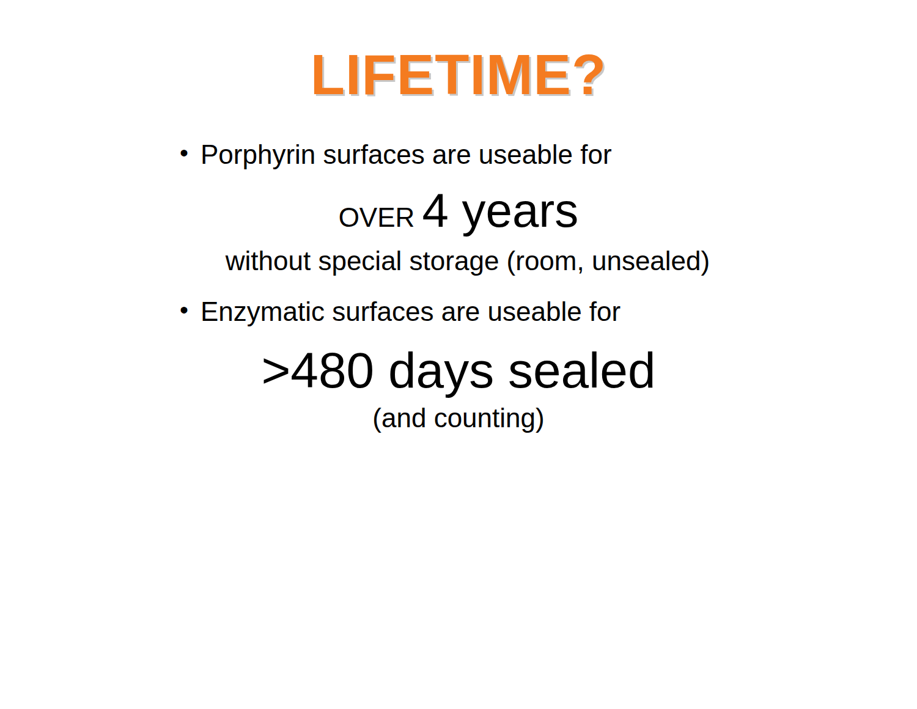LIFETIME?
Porphyrin surfaces are useable for
OVER 4 years
without special storage (room, unsealed)
Enzymatic surfaces are useable for
>480 days sealed
(and counting)